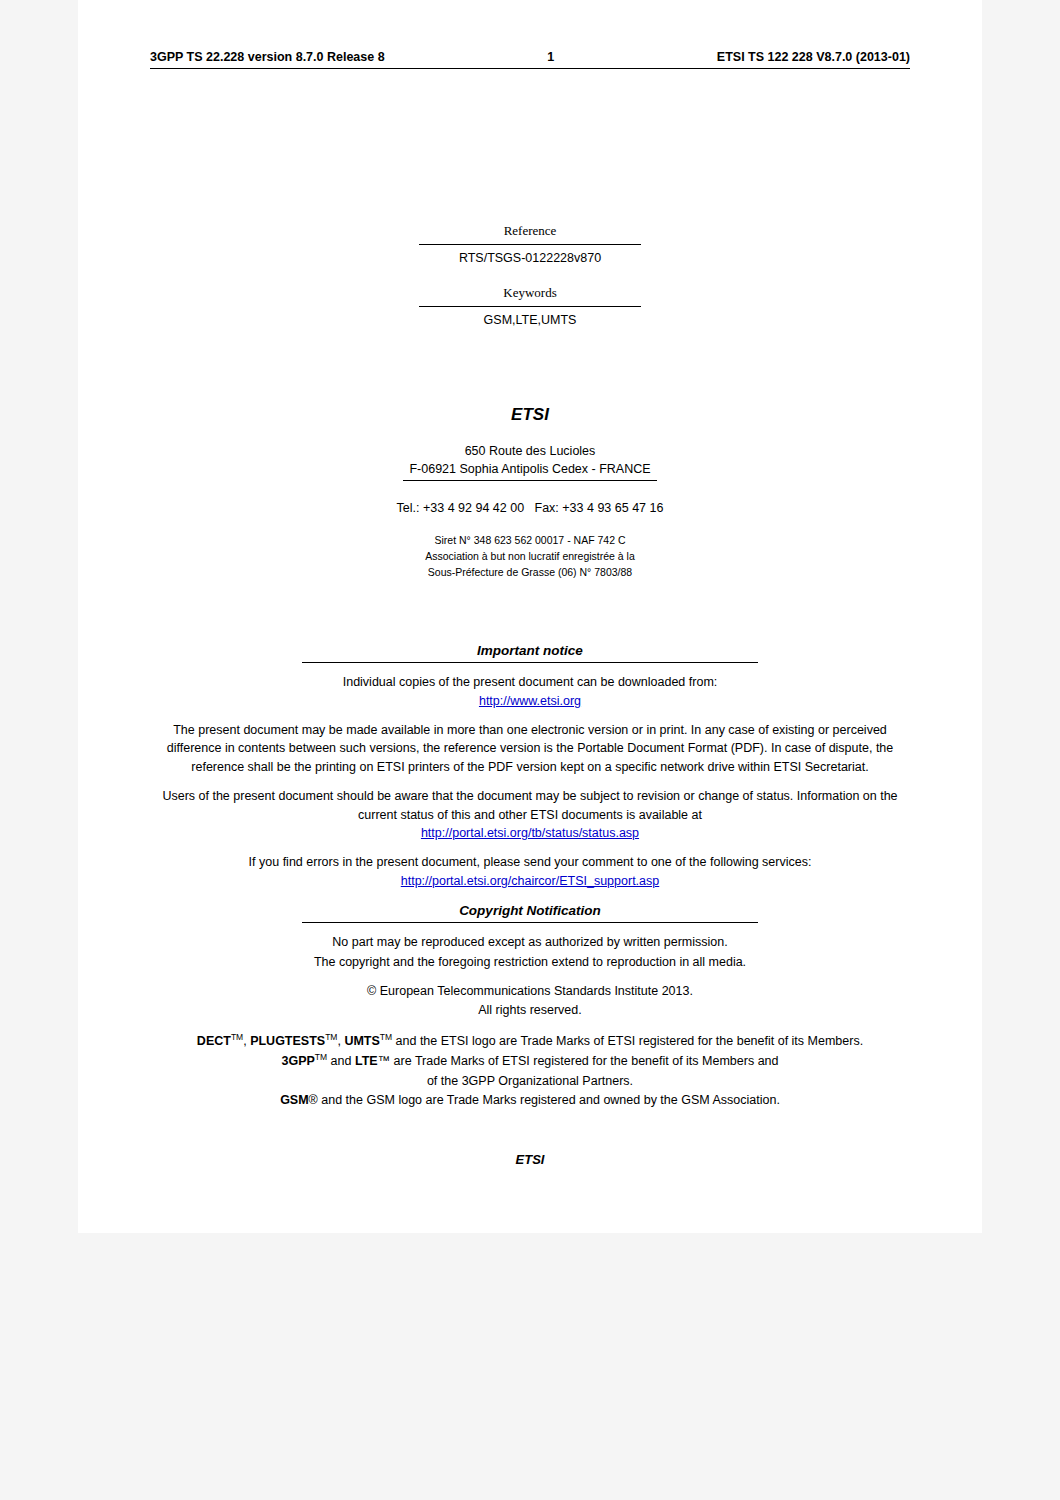3GPP TS 22.228 version 8.7.0 Release 8 1 ETSI TS 122 228 V8.7.0 (2013-01)
| Reference |
| RTS/TSGS-0122228v870 |
| Keywords |
| GSM,LTE,UMTS |
ETSI
650 Route des Lucioles
F-06921 Sophia Antipolis Cedex - FRANCE
Tel.: +33 4 92 94 42 00 Fax: +33 4 93 65 47 16
Siret N° 348 623 562 00017 - NAF 742 C
Association à but non lucratif enregistrée à la
Sous-Préfecture de Grasse (06) N° 7803/88
Important notice
Individual copies of the present document can be downloaded from:
http://www.etsi.org
The present document may be made available in more than one electronic version or in print. In any case of existing or perceived difference in contents between such versions, the reference version is the Portable Document Format (PDF). In case of dispute, the reference shall be the printing on ETSI printers of the PDF version kept on a specific network drive within ETSI Secretariat.
Users of the present document should be aware that the document may be subject to revision or change of status. Information on the current status of this and other ETSI documents is available at
http://portal.etsi.org/tb/status/status.asp
If you find errors in the present document, please send your comment to one of the following services:
http://portal.etsi.org/chaircor/ETSI_support.asp
Copyright Notification
No part may be reproduced except as authorized by written permission.
The copyright and the foregoing restriction extend to reproduction in all media.
© European Telecommunications Standards Institute 2013.
All rights reserved.
DECTTM, PLUGTESTSTM, UMTSTM and the ETSI logo are Trade Marks of ETSI registered for the benefit of its Members.
3GPPTM and LTE™ are Trade Marks of ETSI registered for the benefit of its Members and
of the 3GPP Organizational Partners.
GSM® and the GSM logo are Trade Marks registered and owned by the GSM Association.
ETSI